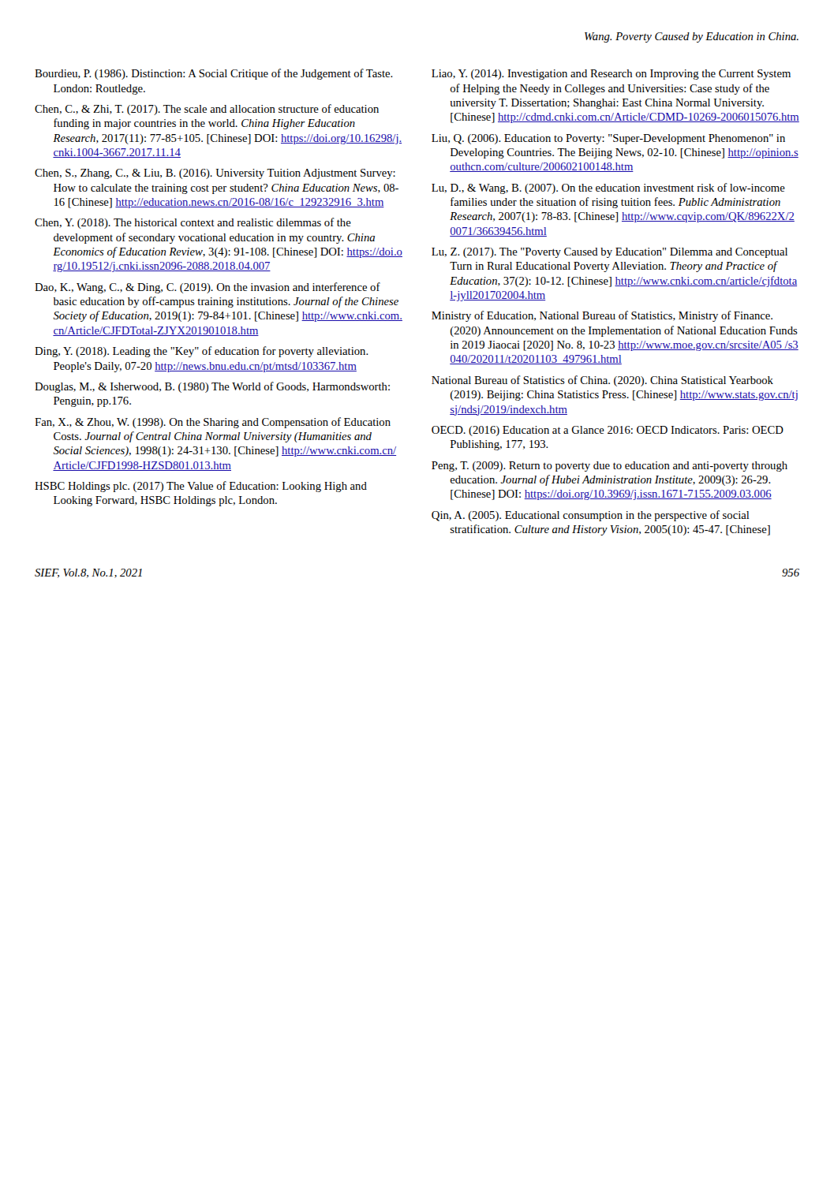Wang. Poverty Caused by Education in China.
Bourdieu, P. (1986). Distinction: A Social Critique of the Judgement of Taste. London: Routledge.
Chen, C., & Zhi, T. (2017). The scale and allocation structure of education funding in major countries in the world. China Higher Education Research, 2017(11): 77-85+105. [Chinese] DOI: https://doi.org/10.16298/j.cnki.1004-3667.2017.11.14
Chen, S., Zhang, C., & Liu, B. (2016). University Tuition Adjustment Survey: How to calculate the training cost per student? China Education News, 08-16 [Chinese] http://education.news.cn/2016-08/16/c_129232916_3.htm
Chen, Y. (2018). The historical context and realistic dilemmas of the development of secondary vocational education in my country. China Economics of Education Review, 3(4): 91-108. [Chinese] DOI: https://doi.org/10.19512/j.cnki.issn2096-2088.2018.04.007
Dao, K., Wang, C., & Ding, C. (2019). On the invasion and interference of basic education by off-campus training institutions. Journal of the Chinese Society of Education, 2019(1): 79-84+101. [Chinese] http://www.cnki.com.cn/Article/CJFDTotal-ZJYX201901018.htm
Ding, Y. (2018). Leading the "Key" of education for poverty alleviation. People's Daily, 07-20 http://news.bnu.edu.cn/pt/mtsd/103367.htm
Douglas, M., & Isherwood, B. (1980) The World of Goods, Harmondsworth: Penguin, pp.176.
Fan, X., & Zhou, W. (1998). On the Sharing and Compensation of Education Costs. Journal of Central China Normal University (Humanities and Social Sciences), 1998(1): 24-31+130. [Chinese] http://www.cnki.com.cn/Article/CJFD1998-HZSD801.013.htm
HSBC Holdings plc. (2017) The Value of Education: Looking High and Looking Forward, HSBC Holdings plc, London.
Liao, Y. (2014). Investigation and Research on Improving the Current System of Helping the Needy in Colleges and Universities: Case study of the university T. Dissertation; Shanghai: East China Normal University. [Chinese] http://cdmd.cnki.com.cn/Article/CDMD-10269-2006015076.htm
Liu, Q. (2006). Education to Poverty: "Super-Development Phenomenon" in Developing Countries. The Beijing News, 02-10. [Chinese] http://opinion.southcn.com/culture/200602100148.htm
Lu, D., & Wang, B. (2007). On the education investment risk of low-income families under the situation of rising tuition fees. Public Administration Research, 2007(1): 78-83. [Chinese] http://www.cqvip.com/QK/89622X/20071/36639456.html
Lu, Z. (2017). The "Poverty Caused by Education" Dilemma and Conceptual Turn in Rural Educational Poverty Alleviation. Theory and Practice of Education, 37(2): 10-12. [Chinese] http://www.cnki.com.cn/article/cjfdtotal-jyll201702004.htm
Ministry of Education, National Bureau of Statistics, Ministry of Finance. (2020) Announcement on the Implementation of National Education Funds in 2019 Jiaocai [2020] No. 8, 10-23 http://www.moe.gov.cn/srcsite/A05 /s3040/202011/t20201103_497961.html
National Bureau of Statistics of China. (2020). China Statistical Yearbook (2019). Beijing: China Statistics Press. [Chinese] http://www.stats.gov.cn/tjsj/ndsj/2019/indexch.htm
OECD. (2016) Education at a Glance 2016: OECD Indicators. Paris: OECD Publishing, 177, 193.
Peng, T. (2009). Return to poverty due to education and anti-poverty through education. Journal of Hubei Administration Institute, 2009(3): 26-29. [Chinese] DOI: https://doi.org/10.3969/j.issn.1671-7155.2009.03.006
Qin, A. (2005). Educational consumption in the perspective of social stratification. Culture and History Vision, 2005(10): 45-47. [Chinese]
SIEF, Vol.8, No.1, 2021 956